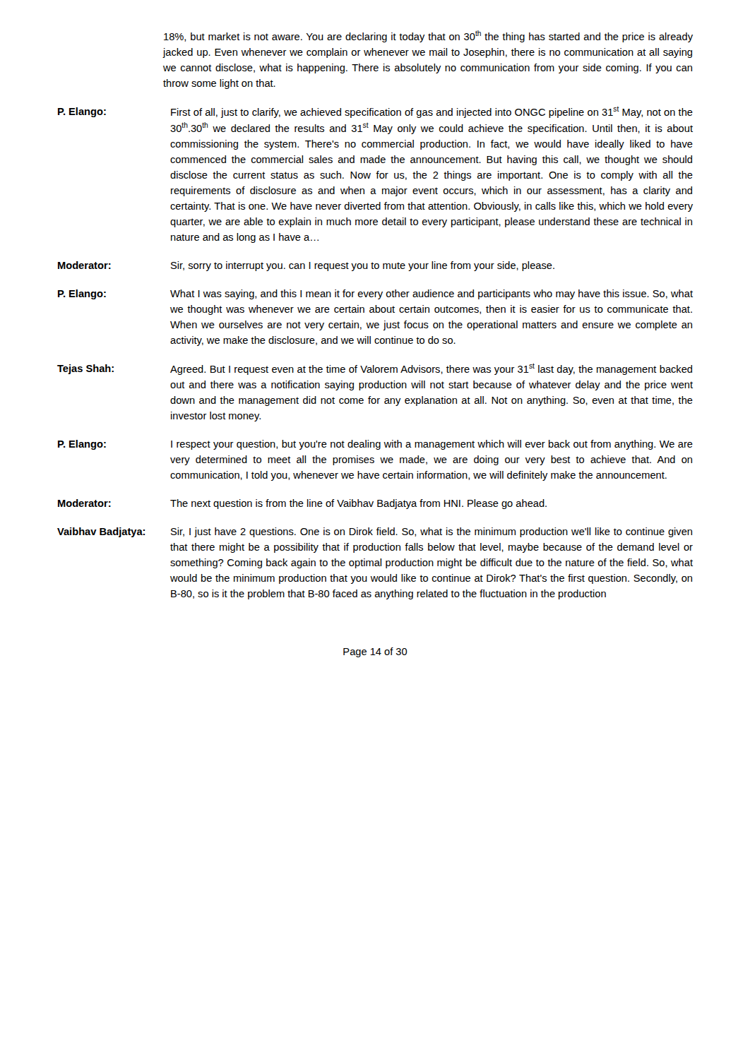18%, but market is not aware. You are declaring it today that on 30th the thing has started and the price is already jacked up. Even whenever we complain or whenever we mail to Josephin, there is no communication at all saying we cannot disclose, what is happening. There is absolutely no communication from your side coming. If you can throw some light on that.
P. Elango:
First of all, just to clarify, we achieved specification of gas and injected into ONGC pipeline on 31st May, not on the 30th.30th we declared the results and 31st May only we could achieve the specification. Until then, it is about commissioning the system. There's no commercial production. In fact, we would have ideally liked to have commenced the commercial sales and made the announcement. But having this call, we thought we should disclose the current status as such. Now for us, the 2 things are important. One is to comply with all the requirements of disclosure as and when a major event occurs, which in our assessment, has a clarity and certainty. That is one. We have never diverted from that attention. Obviously, in calls like this, which we hold every quarter, we are able to explain in much more detail to every participant, please understand these are technical in nature and as long as I have a…
Moderator:
Sir, sorry to interrupt you. can I request you to mute your line from your side, please.
P. Elango:
What I was saying, and this I mean it for every other audience and participants who may have this issue. So, what we thought was whenever we are certain about certain outcomes, then it is easier for us to communicate that. When we ourselves are not very certain, we just focus on the operational matters and ensure we complete an activity, we make the disclosure, and we will continue to do so.
Tejas Shah:
Agreed. But I request even at the time of Valorem Advisors, there was your 31st last day, the management backed out and there was a notification saying production will not start because of whatever delay and the price went down and the management did not come for any explanation at all. Not on anything. So, even at that time, the investor lost money.
P. Elango:
I respect your question, but you're not dealing with a management which will ever back out from anything. We are very determined to meet all the promises we made, we are doing our very best to achieve that. And on communication, I told you, whenever we have certain information, we will definitely make the announcement.
Moderator:
The next question is from the line of Vaibhav Badjatya from HNI. Please go ahead.
Vaibhav Badjatya:
Sir, I just have 2 questions. One is on Dirok field. So, what is the minimum production we'll like to continue given that there might be a possibility that if production falls below that level, maybe because of the demand level or something? Coming back again to the optimal production might be difficult due to the nature of the field. So, what would be the minimum production that you would like to continue at Dirok? That's the first question. Secondly, on B-80, so is it the problem that B-80 faced as anything related to the fluctuation in the production
Page 14 of 30